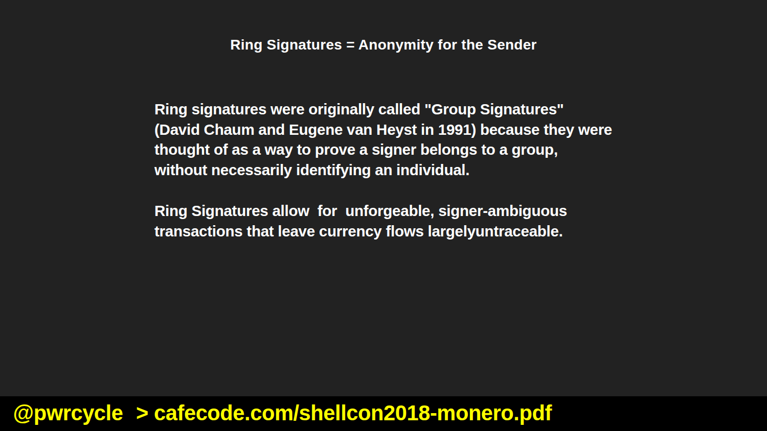Ring Signatures = Anonymity for the Sender
Ring signatures were originally called "Group Signatures" (David Chaum and Eugene van Heyst in 1991) because they were thought of as a way to prove a signer belongs to a group, without necessarily identifying an individual.
Ring Signatures allow for unforgeable, signer-ambiguous transactions that leave currency flows largelyuntraceable.
@pwrcycle > cafecode.com/shellcon2018-monero.pdf